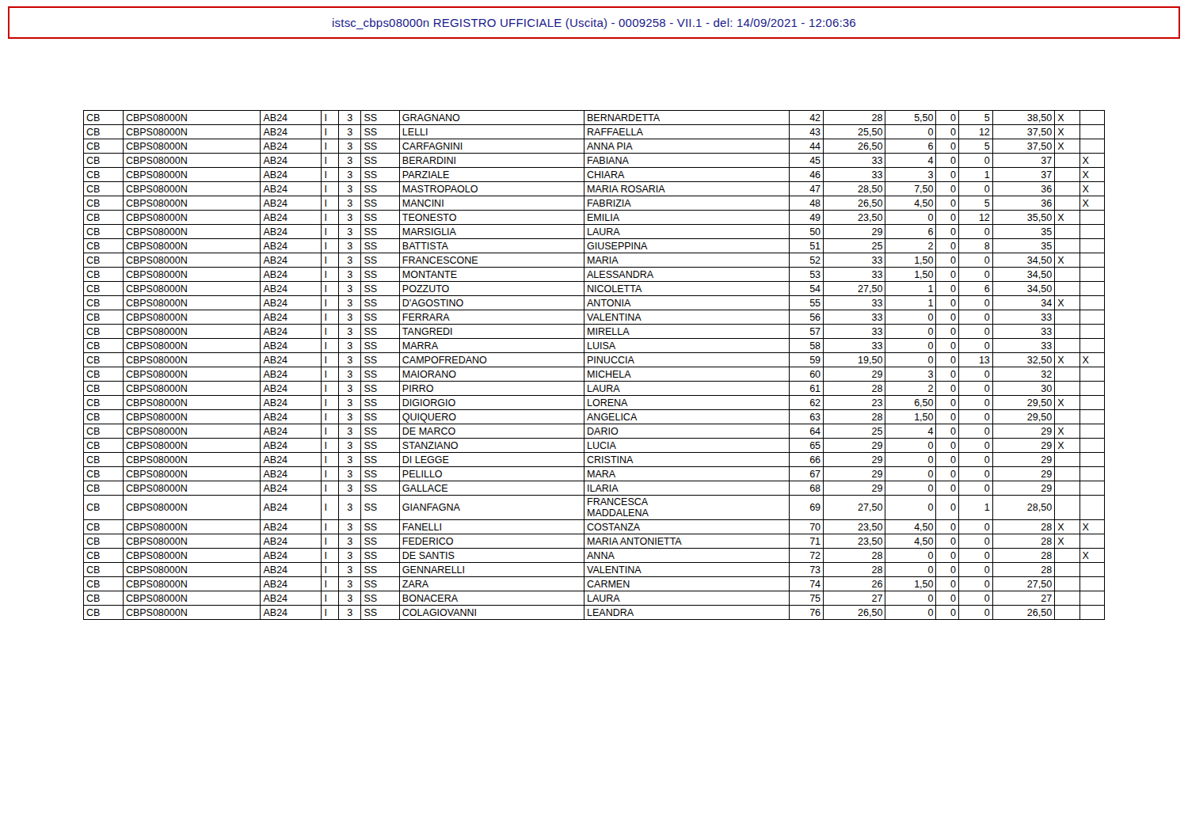istsc_cbps08000n REGISTRO UFFICIALE (Uscita) - 0009258 - VII.1 - del: 14/09/2021 - 12:06:36
| CB | CBPS08000N | AB24 | I | 3 | SS | GRAGNANO | BERNARDETTA | 42 | 28 | 5,50 | 0 | 5 | 38,50 | X | |
| CB | CBPS08000N | AB24 | I | 3 | SS | LELLI | RAFFAELLA | 43 | 25,50 | 0 | 0 | 12 | 37,50 | X | |
| CB | CBPS08000N | AB24 | I | 3 | SS | CARFAGNINI | ANNA PIA | 44 | 26,50 | 6 | 0 | 5 | 37,50 | X | |
| CB | CBPS08000N | AB24 | I | 3 | SS | BERARDINI | FABIANA | 45 | 33 | 4 | 0 | 0 | 37 | | X |
| CB | CBPS08000N | AB24 | I | 3 | SS | PARZIALE | CHIARA | 46 | 33 | 3 | 0 | 1 | 37 | | X |
| CB | CBPS08000N | AB24 | I | 3 | SS | MASTROPAOLO | MARIA ROSARIA | 47 | 28,50 | 7,50 | 0 | 0 | 36 | | X |
| CB | CBPS08000N | AB24 | I | 3 | SS | MANCINI | FABRIZIA | 48 | 26,50 | 4,50 | 0 | 5 | 36 | | X |
| CB | CBPS08000N | AB24 | I | 3 | SS | TEONESTO | EMILIA | 49 | 23,50 | 0 | 0 | 12 | 35,50 | X | |
| CB | CBPS08000N | AB24 | I | 3 | SS | MARSIGLIA | LAURA | 50 | 29 | 6 | 0 | 0 | 35 | | |
| CB | CBPS08000N | AB24 | I | 3 | SS | BATTISTA | GIUSEPPINA | 51 | 25 | 2 | 0 | 8 | 35 | | |
| CB | CBPS08000N | AB24 | I | 3 | SS | FRANCESCONE | MARIA | 52 | 33 | 1,50 | 0 | 0 | 34,50 | X | |
| CB | CBPS08000N | AB24 | I | 3 | SS | MONTANTE | ALESSANDRA | 53 | 33 | 1,50 | 0 | 0 | 34,50 | | |
| CB | CBPS08000N | AB24 | I | 3 | SS | POZZUTO | NICOLETTA | 54 | 27,50 | 1 | 0 | 6 | 34,50 | | |
| CB | CBPS08000N | AB24 | I | 3 | SS | D'AGOSTINO | ANTONIA | 55 | 33 | 1 | 0 | 0 | 34 | X | |
| CB | CBPS08000N | AB24 | I | 3 | SS | FERRARA | VALENTINA | 56 | 33 | 0 | 0 | 0 | 33 | | |
| CB | CBPS08000N | AB24 | I | 3 | SS | TANGREDI | MIRELLA | 57 | 33 | 0 | 0 | 0 | 33 | | |
| CB | CBPS08000N | AB24 | I | 3 | SS | MARRA | LUISA | 58 | 33 | 0 | 0 | 0 | 33 | | |
| CB | CBPS08000N | AB24 | I | 3 | SS | CAMPOFREDANO | PINUCCIA | 59 | 19,50 | 0 | 0 | 13 | 32,50 | X | X |
| CB | CBPS08000N | AB24 | I | 3 | SS | MAIORANO | MICHELA | 60 | 29 | 3 | 0 | 0 | 32 | | |
| CB | CBPS08000N | AB24 | I | 3 | SS | PIRRO | LAURA | 61 | 28 | 2 | 0 | 0 | 30 | | |
| CB | CBPS08000N | AB24 | I | 3 | SS | DIGIORGIO | LORENA | 62 | 23 | 6,50 | 0 | 0 | 29,50 | X | |
| CB | CBPS08000N | AB24 | I | 3 | SS | QUIQUERO | ANGELICA | 63 | 28 | 1,50 | 0 | 0 | 29,50 | | |
| CB | CBPS08000N | AB24 | I | 3 | SS | DE MARCO | DARIO | 64 | 25 | 4 | 0 | 0 | 29 | X | |
| CB | CBPS08000N | AB24 | I | 3 | SS | STANZIANO | LUCIA | 65 | 29 | 0 | 0 | 0 | 29 | X | |
| CB | CBPS08000N | AB24 | I | 3 | SS | DI LEGGE | CRISTINA | 66 | 29 | 0 | 0 | 0 | 29 | | |
| CB | CBPS08000N | AB24 | I | 3 | SS | PELILLO | MARA | 67 | 29 | 0 | 0 | 0 | 29 | | |
| CB | CBPS08000N | AB24 | I | 3 | SS | GALLACE | ILARIA | 68 | 29 | 0 | 0 | 0 | 29 | | |
| CB | CBPS08000N | AB24 | I | 3 | SS | GIANFAGNA | FRANCESCA MADDALENA | 69 | 27,50 | 0 | 0 | 1 | 28,50 | | |
| CB | CBPS08000N | AB24 | I | 3 | SS | FANELLI | COSTANZA | 70 | 23,50 | 4,50 | 0 | 0 | 28 | X | X |
| CB | CBPS08000N | AB24 | I | 3 | SS | FEDERICO | MARIA ANTONIETTA | 71 | 23,50 | 4,50 | 0 | 0 | 28 | X | |
| CB | CBPS08000N | AB24 | I | 3 | SS | DE SANTIS | ANNA | 72 | 28 | 0 | 0 | 0 | 28 | | X |
| CB | CBPS08000N | AB24 | I | 3 | SS | GENNARELLI | VALENTINA | 73 | 28 | 0 | 0 | 0 | 28 | | |
| CB | CBPS08000N | AB24 | I | 3 | SS | ZARA | CARMEN | 74 | 26 | 1,50 | 0 | 0 | 27,50 | | |
| CB | CBPS08000N | AB24 | I | 3 | SS | BONACERA | LAURA | 75 | 27 | 0 | 0 | 0 | 27 | | |
| CB | CBPS08000N | AB24 | I | 3 | SS | COLAGIOVANNI | LEANDRA | 76 | 26,50 | 0 | 0 | 0 | 26,50 | | |